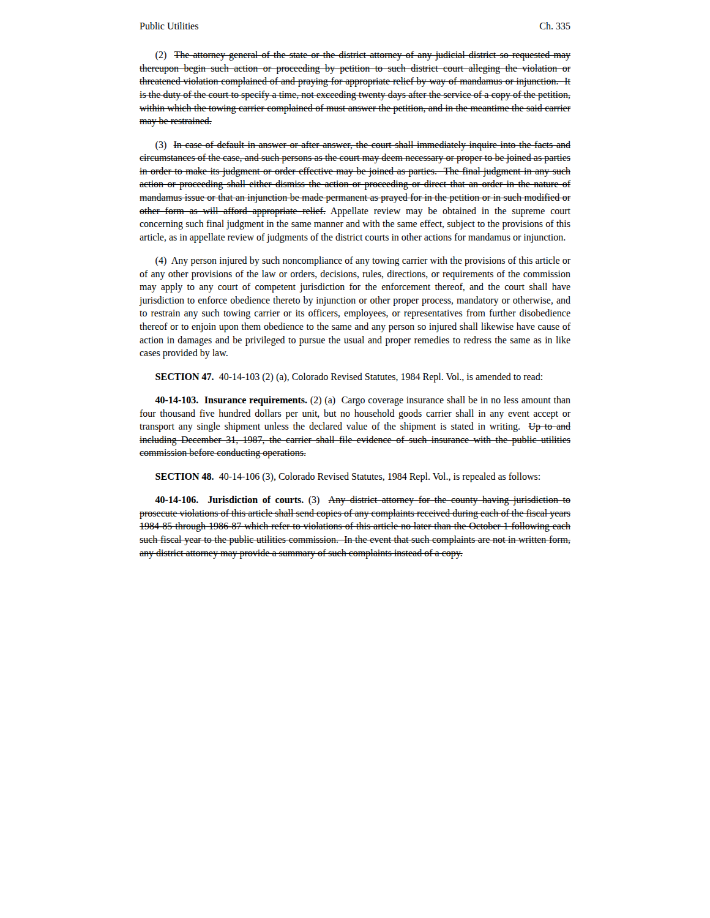Public Utilities Ch. 335
(2) The attorney general of the state or the district attorney of any judicial district so requested may thereupon begin such action or proceeding by petition to such district court alleging the violation or threatened violation complained of and praying for appropriate relief by way of mandamus or injunction. It is the duty of the court to specify a time, not exceeding twenty days after the service of a copy of the petition, within which the towing carrier complained of must answer the petition, and in the meantime the said carrier may be restrained.
(3) In case of default in answer or after answer, the court shall immediately inquire into the facts and circumstances of the case, and such persons as the court may deem necessary or proper to be joined as parties in order to make its judgment or order effective may be joined as parties. The final judgment in any such action or proceeding shall either dismiss the action or proceeding or direct that an order in the nature of mandamus issue or that an injunction be made permanent as prayed for in the petition or in such modified or other form as will afford appropriate relief. Appellate review may be obtained in the supreme court concerning such final judgment in the same manner and with the same effect, subject to the provisions of this article, as in appellate review of judgments of the district courts in other actions for mandamus or injunction.
(4) Any person injured by such noncompliance of any towing carrier with the provisions of this article or of any other provisions of the law or orders, decisions, rules, directions, or requirements of the commission may apply to any court of competent jurisdiction for the enforcement thereof, and the court shall have jurisdiction to enforce obedience thereto by injunction or other proper process, mandatory or otherwise, and to restrain any such towing carrier or its officers, employees, or representatives from further disobedience thereof or to enjoin upon them obedience to the same and any person so injured shall likewise have cause of action in damages and be privileged to pursue the usual and proper remedies to redress the same as in like cases provided by law.
SECTION 47. 40-14-103 (2) (a), Colorado Revised Statutes, 1984 Repl. Vol., is amended to read:
40-14-103. Insurance requirements. (2) (a) Cargo coverage insurance shall be in no less amount than four thousand five hundred dollars per unit, but no household goods carrier shall in any event accept or transport any single shipment unless the declared value of the shipment is stated in writing. Up to and including December 31, 1987, the carrier shall file evidence of such insurance with the public utilities commission before conducting operations.
SECTION 48. 40-14-106 (3), Colorado Revised Statutes, 1984 Repl. Vol., is repealed as follows:
40-14-106. Jurisdiction of courts. (3) Any district attorney for the county having jurisdiction to prosecute violations of this article shall send copies of any complaints received during each of the fiscal years 1984-85 through 1986-87 which refer to violations of this article no later than the October 1 following each such fiscal year to the public utilities commission. In the event that such complaints are not in written form, any district attorney may provide a summary of such complaints instead of a copy.